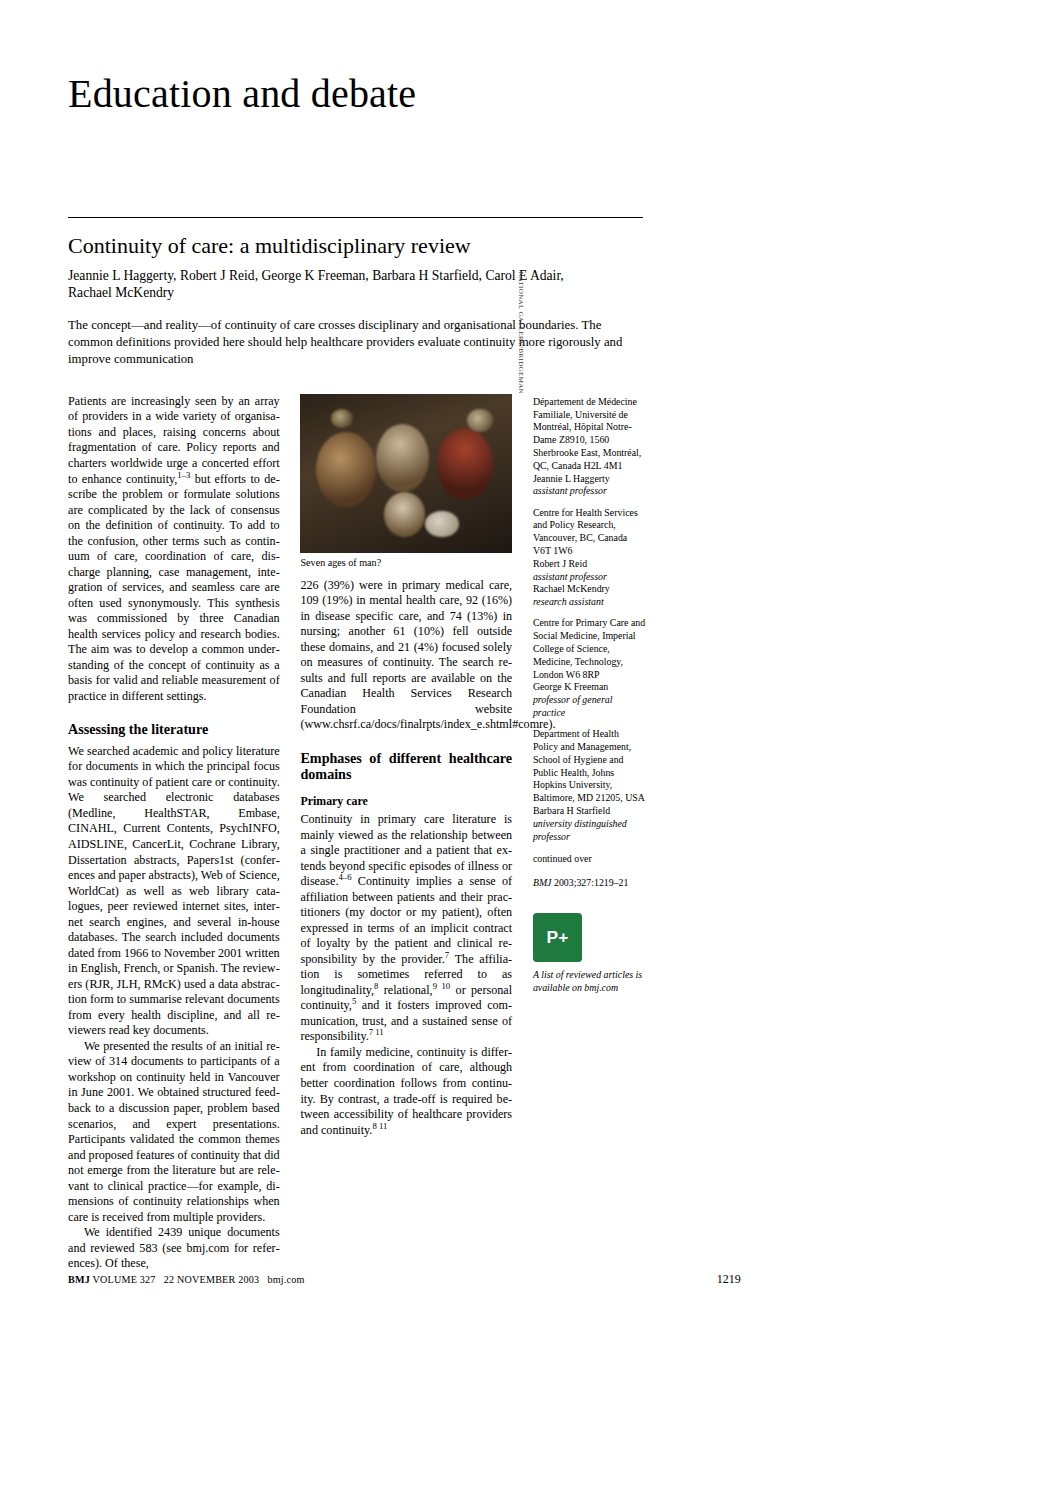Education and debate
Continuity of care: a multidisciplinary review
Jeannie L Haggerty, Robert J Reid, George K Freeman, Barbara H Starfield, Carol E Adair,
Rachael McKendry
The concept—and reality—of continuity of care crosses disciplinary and organisational boundaries. The common definitions provided here should help healthcare providers evaluate continuity more rigorously and improve communication
Patients are increasingly seen by an array of providers in a wide variety of organisations and places, raising concerns about fragmentation of care. Policy reports and charters worldwide urge a concerted effort to enhance continuity,1–3 but efforts to describe the problem or formulate solutions are complicated by the lack of consensus on the definition of continuity. To add to the confusion, other terms such as continuum of care, coordination of care, discharge planning, case management, integration of services, and seamless care are often used synonymously. This synthesis was commissioned by three Canadian health services policy and research bodies. The aim was to develop a common understanding of the concept of continuity as a basis for valid and reliable measurement of practice in different settings.
Assessing the literature
We searched academic and policy literature for documents in which the principal focus was continuity of patient care or continuity. We searched electronic databases (Medline, HealthSTAR, Embase, CINAHL, Current Contents, PsychINFO, AIDSLINE, CancerLit, Cochrane Library, Dissertation abstracts, Papers1st (conferences and paper abstracts), Web of Science, WorldCat) as well as web library catalogues, peer reviewed internet sites, internet search engines, and several in-house databases. The search included documents dated from 1966 to November 2001 written in English, French, or Spanish. The reviewers (RJR, JLH, RMcK) used a data abstraction form to summarise relevant documents from every health discipline, and all reviewers read key documents.
We presented the results of an initial review of 314 documents to participants of a workshop on continuity held in Vancouver in June 2001. We obtained structured feedback to a discussion paper, problem based scenarios, and expert presentations. Participants validated the common themes and proposed features of continuity that did not emerge from the literature but are relevant to clinical practice—for example, dimensions of continuity relationships when care is received from multiple providers.
We identified 2439 unique documents and reviewed 583 (see bmj.com for references). Of these,
NATIONAL GALLERY/BRIDGEMAN
Seven ages of man?
226 (39%) were in primary medical care, 109 (19%) in mental health care, 92 (16%) in disease specific care, and 74 (13%) in nursing; another 61 (10%) fell outside these domains, and 21 (4%) focused solely on measures of continuity. The search results and full reports are available on the Canadian Health Services Research Foundation website (www.chsrf.ca/docs/finalrpts/index_e.shtml#comre).
Emphases of different healthcare domains
Primary care
Continuity in primary care literature is mainly viewed as the relationship between a single practitioner and a patient that extends beyond specific episodes of illness or disease.4–6 Continuity implies a sense of affiliation between patients and their practitioners (my doctor or my patient), often expressed in terms of an implicit contract of loyalty by the patient and clinical responsibility by the provider.7 The affiliation is sometimes referred to as longitudinality,8 relational,9 10 or personal continuity,5 and it fosters improved communication, trust, and a sustained sense of responsibility.7 11
In family medicine, continuity is different from coordination of care, although better coordination follows from continuity. By contrast, a trade-off is required between accessibility of healthcare providers and continuity.8 11
Département de Médecine Familiale, Université de Montréal, Hôpital Notre-Dame Z8910, 1560 Sherbrooke East, Montréal, QC, Canada H2L 4M1
Jeannie L Haggerty
assistant professor
Centre for Health Services and Policy Research, Vancouver, BC, Canada V6T 1W6
Robert J Reid
assistant professor
Rachael McKendry
research assistant
Centre for Primary Care and Social Medicine, Imperial College of Science, Medicine, Technology, London W6 8RP
George K Freeman
professor of general practice
Department of Health Policy and Management, School of Hygiene and Public Health, Johns Hopkins University, Baltimore, MD 21205, USA
Barbara H Starfield
university distinguished professor
continued over
BMJ 2003;327:1219–21
P+
A list of reviewed articles is available on bmj.com
BMJ VOLUME 327 22 NOVEMBER 2003 bmj.com
1219